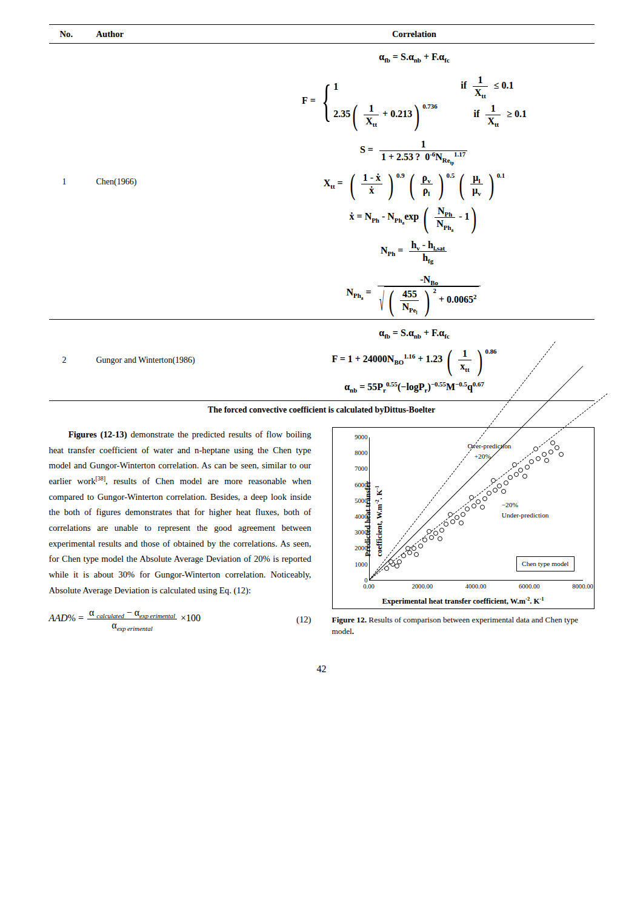| No. | Author | Correlation |
| --- | --- | --- |
| 1 | Chen(1966) | α fb = S.α nb + F.α fc F = { 1 if 1 X tt ≤ 0.1 2.35 ( 1 X tt + 0.213 ) 0.736 if 1 X tt ≥ 0.1 S = 1 1 + 2.53 ? 0 -6 N Re tp 1.17 X tt = ( 1 - ẋ ẋ ) 0.9 ( ρ v ρ l ) 0.5 ( μ l μ v ) 0.1 ẋ = N Ph - N Ph a exp ( N Ph N Ph a - 1 ) N Ph = h v - h l,sat h fg N Ph a = -N Bo ( 455 N Pe l ) 2 + 0.0065 2 |
| 2 | Gungor and Winterton(1986) | α fb = S.α nb + F.α fc F = 1 + 24000N BO 1.16 + 1.23 ( 1 x tt ) 0.86 α nb = 55P r 0.55 (−logP r ) −0.55 M −0.5 q 0.67 |
The forced convective coefficient is calculated byDittus-Boelter
Figures (12-13) demonstrate the predicted results of flow boiling heat transfer coefficient of water and n-heptane using the Chen type model and Gungor-Winterton correlation. As can be seen, similar to our earlier work[38], results of Chen model are more reasonable when compared to Gungor-Winterton correlation. Besides, a deep look inside the both of figures demonstrates that for higher heat fluxes, both of correlations are unable to represent the good agreement between experimental results and those of obtained by the correlations. As seen, for Chen type model the Absolute Average Deviation of 20% is reported while it is about 30% for Gungor-Winterton correlation. Noticeably, Absolute Average Deviation is calculated using Eq. (12):
AAD% = α calculated − αexp erimental αexp erimental ×100
(12)
Predicted heat transfer
coefficient, W.m-2. K-1
9000 8000 7000 6000 5000 4000 3000 2000 1000 0
Over-prediction
+20%
−20%
Under-prediction
Chen type model
0.00 2000.00 4000.00 6000.00 8000.00
Experimental heat transfer coefficient, W.m-2. K-1
Figure 12. Results of comparison between experimental data and Chen type model.
42